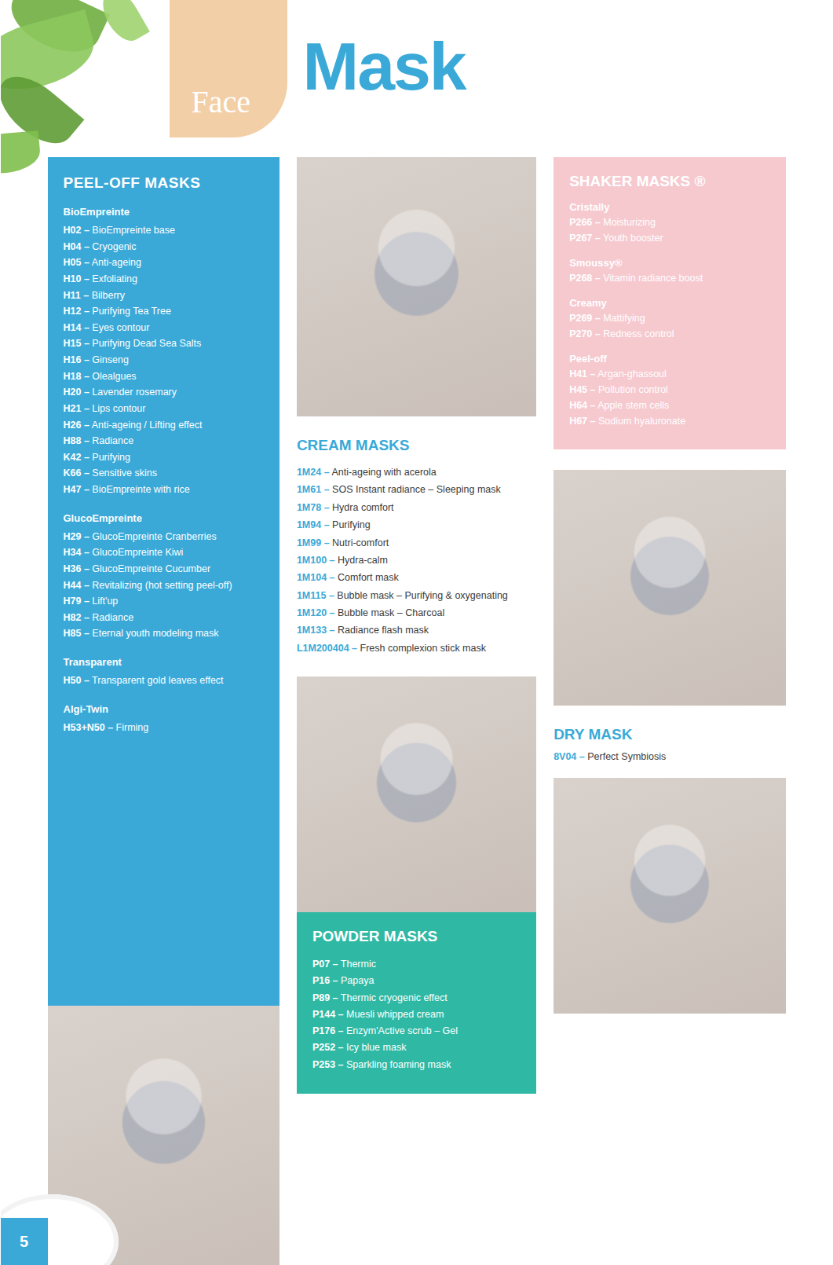Face
Mask
PEEL-OFF MASKS
BioEmpreinte
H02 – BioEmpreinte base
H04 – Cryogenic
H05 – Anti-ageing
H10 – Exfoliating
H11 – Bilberry
H12 – Purifying Tea Tree
H14 – Eyes contour
H15 – Purifying Dead Sea Salts
H16 – Ginseng
H18 – Olealgues
H20 – Lavender rosemary
H21 – Lips contour
H26 – Anti-ageing / Lifting effect
H88 – Radiance
K42 – Purifying
K66 – Sensitive skins
H47 – BioEmpreinte with rice
GlucoEmpreinte
H29 – GlucoEmpreinte Cranberries
H34 – GlucoEmpreinte Kiwi
H36 – GlucoEmpreinte Cucumber
H44 – Revitalizing (hot setting peel-off)
H79 – Lift'up
H82 – Radiance
H85 – Eternal youth modeling mask
Transparent
H50 – Transparent gold leaves effect
Algi-Twin
H53+N50 – Firming
CREAM MASKS
1M24 – Anti-ageing with acerola
1M61 – SOS Instant radiance – Sleeping mask
1M78 – Hydra comfort
1M94 – Purifying
1M99 – Nutri-comfort
1M100 – Hydra-calm
1M104 – Comfort mask
1M115 – Bubble mask – Purifying & oxygenating
1M120 – Bubble mask – Charcoal
1M133 – Radiance flash mask
L1M200404 – Fresh complexion stick mask
POWDER MASKS
P07 – Thermic
P16 – Papaya
P89 – Thermic cryogenic effect
P144 – Muesli whipped cream
P176 – Enzym'Active scrub – Gel
P252 – Icy blue mask
P253 – Sparkling foaming mask
SHAKER MASKS ®
Cristally
P266 – Moisturizing
P267 – Youth booster
Smoussy®
P268 – Vitamin radiance boost
Creamy
P269 – Mattifying
P270 – Redness control
Peel-off
H41 – Argan-ghassoul
H45 – Pollution control
H64 – Apple stem cells
H67 – Sodium hyaluronate
DRY MASK
8V04 – Perfect Symbiosis
5